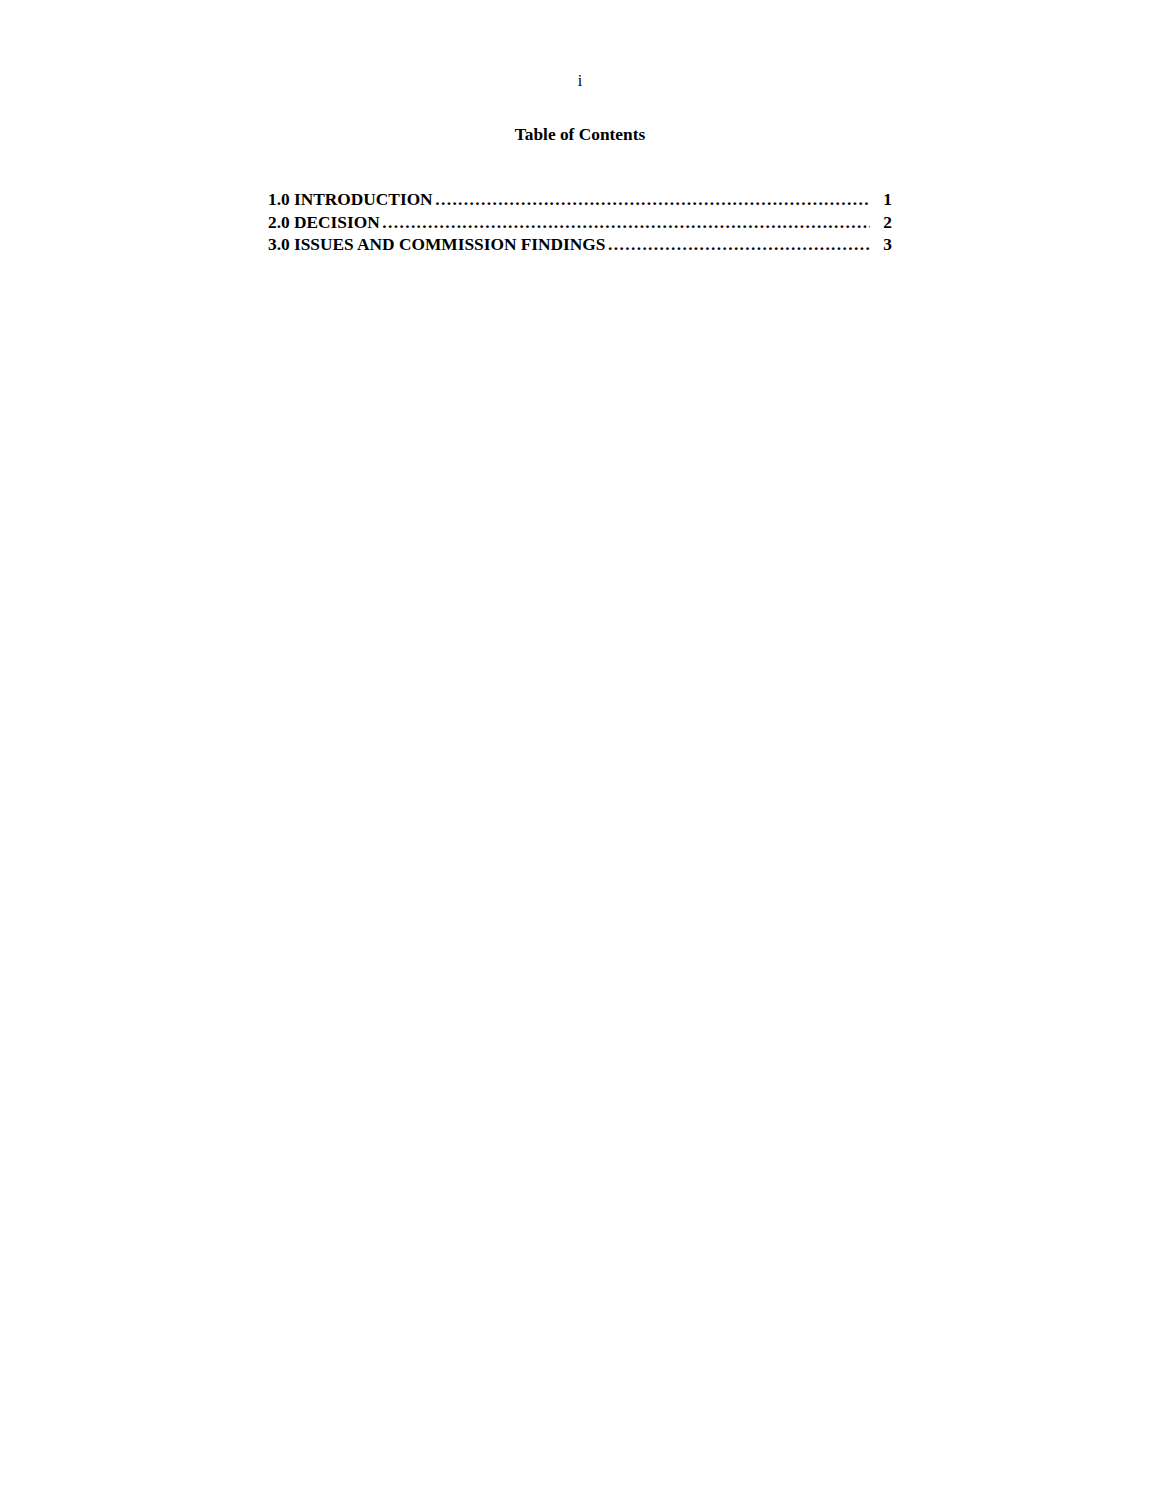i
Table of Contents
1.0 INTRODUCTION .................................................................................................................. 1
2.0 DECISION .......................................................................................................................... 2
3.0 ISSUES AND COMMISSION FINDINGS ....................................................................... 3